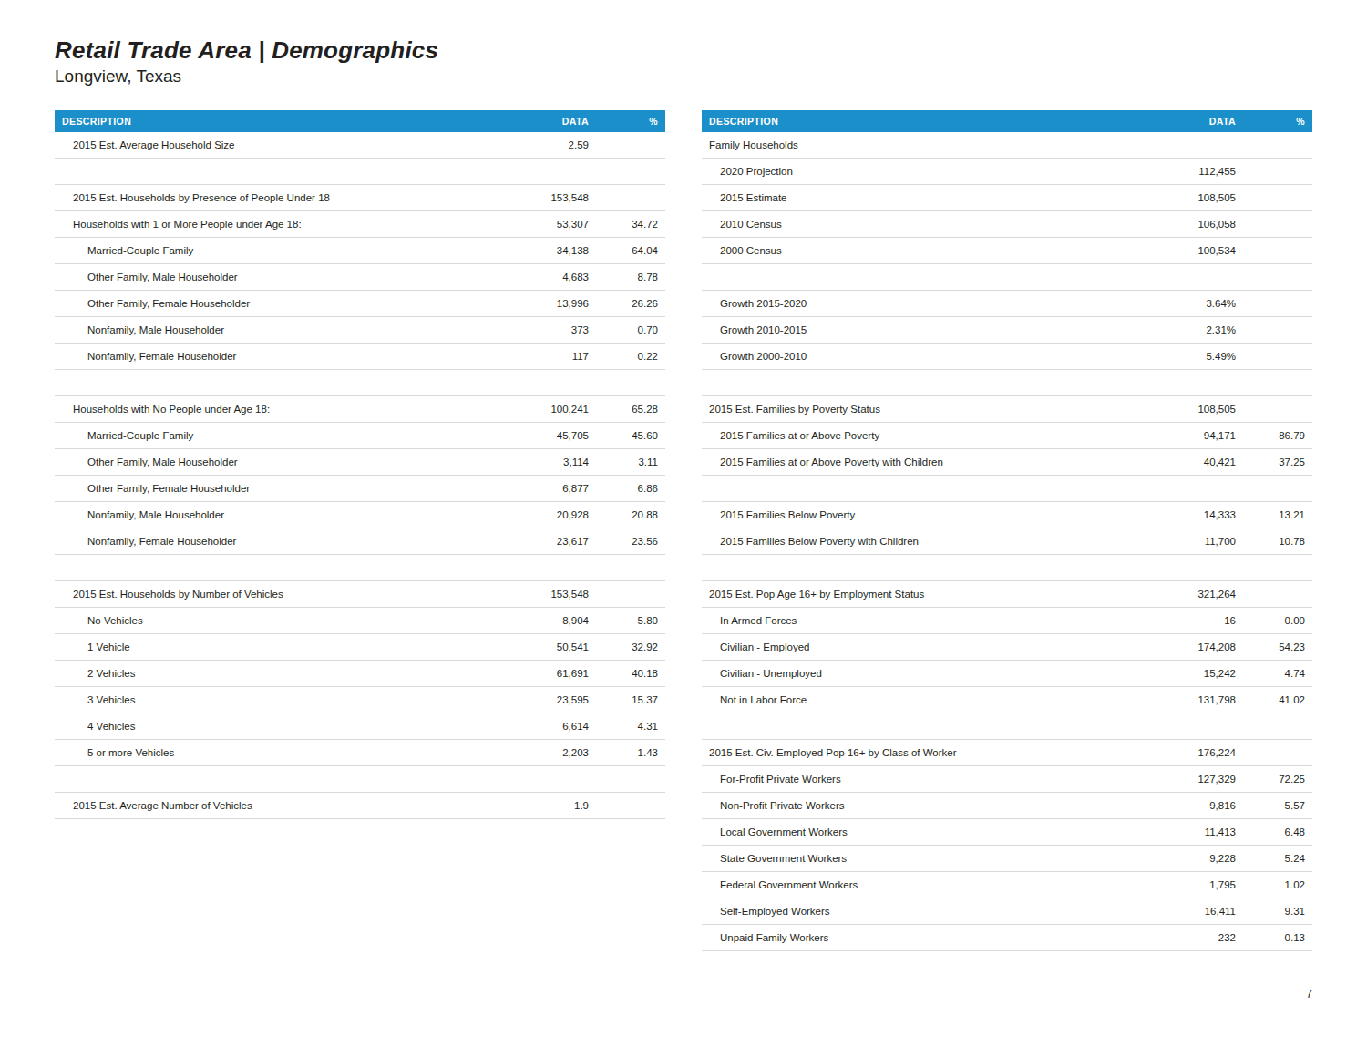Retail Trade Area | Demographics
Longview, Texas
| Description | Data | % |
| --- | --- | --- |
| 2015 Est. Average Household Size | 2.59 | |
| 2015 Est. Households by Presence of People Under 18 | 153,548 | |
| Households with 1 or More People under Age 18: | 53,307 | 34.72 |
| Married-Couple Family | 34,138 | 64.04 |
| Other Family, Male Householder | 4,683 | 8.78 |
| Other Family, Female Householder | 13,996 | 26.26 |
| Nonfamily, Male Householder | 373 | 0.70 |
| Nonfamily, Female Householder | 117 | 0.22 |
| Households with No People under Age 18: | 100,241 | 65.28 |
| Married-Couple Family | 45,705 | 45.60 |
| Other Family, Male Householder | 3,114 | 3.11 |
| Other Family, Female Householder | 6,877 | 6.86 |
| Nonfamily, Male Householder | 20,928 | 20.88 |
| Nonfamily, Female Householder | 23,617 | 23.56 |
| 2015 Est. Households by Number of Vehicles | 153,548 | |
| No Vehicles | 8,904 | 5.80 |
| 1 Vehicle | 50,541 | 32.92 |
| 2 Vehicles | 61,691 | 40.18 |
| 3 Vehicles | 23,595 | 15.37 |
| 4 Vehicles | 6,614 | 4.31 |
| 5 or more Vehicles | 2,203 | 1.43 |
| 2015 Est. Average Number of Vehicles | 1.9 | |
| Description | Data | % |
| --- | --- | --- |
| Family Households | | |
| 2020 Projection | 112,455 | |
| 2015 Estimate | 108,505 | |
| 2010 Census | 106,058 | |
| 2000 Census | 100,534 | |
| Growth 2015-2020 | 3.64% | |
| Growth 2010-2015 | 2.31% | |
| Growth 2000-2010 | 5.49% | |
| 2015 Est. Families by Poverty Status | 108,505 | |
| 2015 Families at or Above Poverty | 94,171 | 86.79 |
| 2015 Families at or Above Poverty with Children | 40,421 | 37.25 |
| 2015 Families Below Poverty | 14,333 | 13.21 |
| 2015 Families Below Poverty with Children | 11,700 | 10.78 |
| 2015 Est. Pop Age 16+ by Employment Status | 321,264 | |
| In Armed Forces | 16 | 0.00 |
| Civilian - Employed | 174,208 | 54.23 |
| Civilian - Unemployed | 15,242 | 4.74 |
| Not in Labor Force | 131,798 | 41.02 |
| 2015 Est. Civ. Employed Pop 16+ by Class of Worker | 176,224 | |
| For-Profit Private Workers | 127,329 | 72.25 |
| Non-Profit Private Workers | 9,816 | 5.57 |
| Local Government Workers | 11,413 | 6.48 |
| State Government Workers | 9,228 | 5.24 |
| Federal Government Workers | 1,795 | 1.02 |
| Self-Employed Workers | 16,411 | 9.31 |
| Unpaid Family Workers | 232 | 0.13 |
7